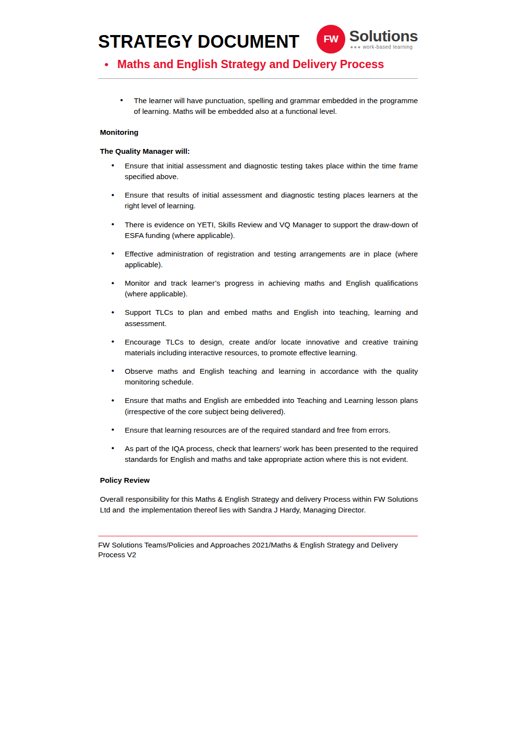FW
Solutions
●●● work-based learning
STRATEGY DOCUMENT
Maths and English Strategy and Delivery Process
The learner will have punctuation, spelling and grammar embedded in the programme of learning. Maths will be embedded also at a functional level.
Monitoring
The Quality Manager will:
Ensure that initial assessment and diagnostic testing takes place within the time frame specified above.
Ensure that results of initial assessment and diagnostic testing places learners at the right level of learning.
There is evidence on YETI, Skills Review and VQ Manager to support the draw-down of ESFA funding (where applicable).
Effective administration of registration and testing arrangements are in place (where applicable).
Monitor and track learner’s progress in achieving maths and English qualifications (where applicable).
Support TLCs to plan and embed maths and English into teaching, learning and assessment.
Encourage TLCs to design, create and/or locate innovative and creative training materials including interactive resources, to promote effective learning.
Observe maths and English teaching and learning in accordance with the quality monitoring schedule.
Ensure that maths and English are embedded into Teaching and Learning lesson plans (irrespective of the core subject being delivered).
Ensure that learning resources are of the required standard and free from errors.
As part of the IQA process, check that learners’ work has been presented to the required standards for English and maths and take appropriate action where this is not evident.
Policy Review
Overall responsibility for this Maths & English Strategy and delivery Process within FW Solutions Ltd and the implementation thereof lies with Sandra J Hardy, Managing Director.
FW Solutions Teams/Policies and Approaches 2021/Maths & English Strategy and Delivery Process V2